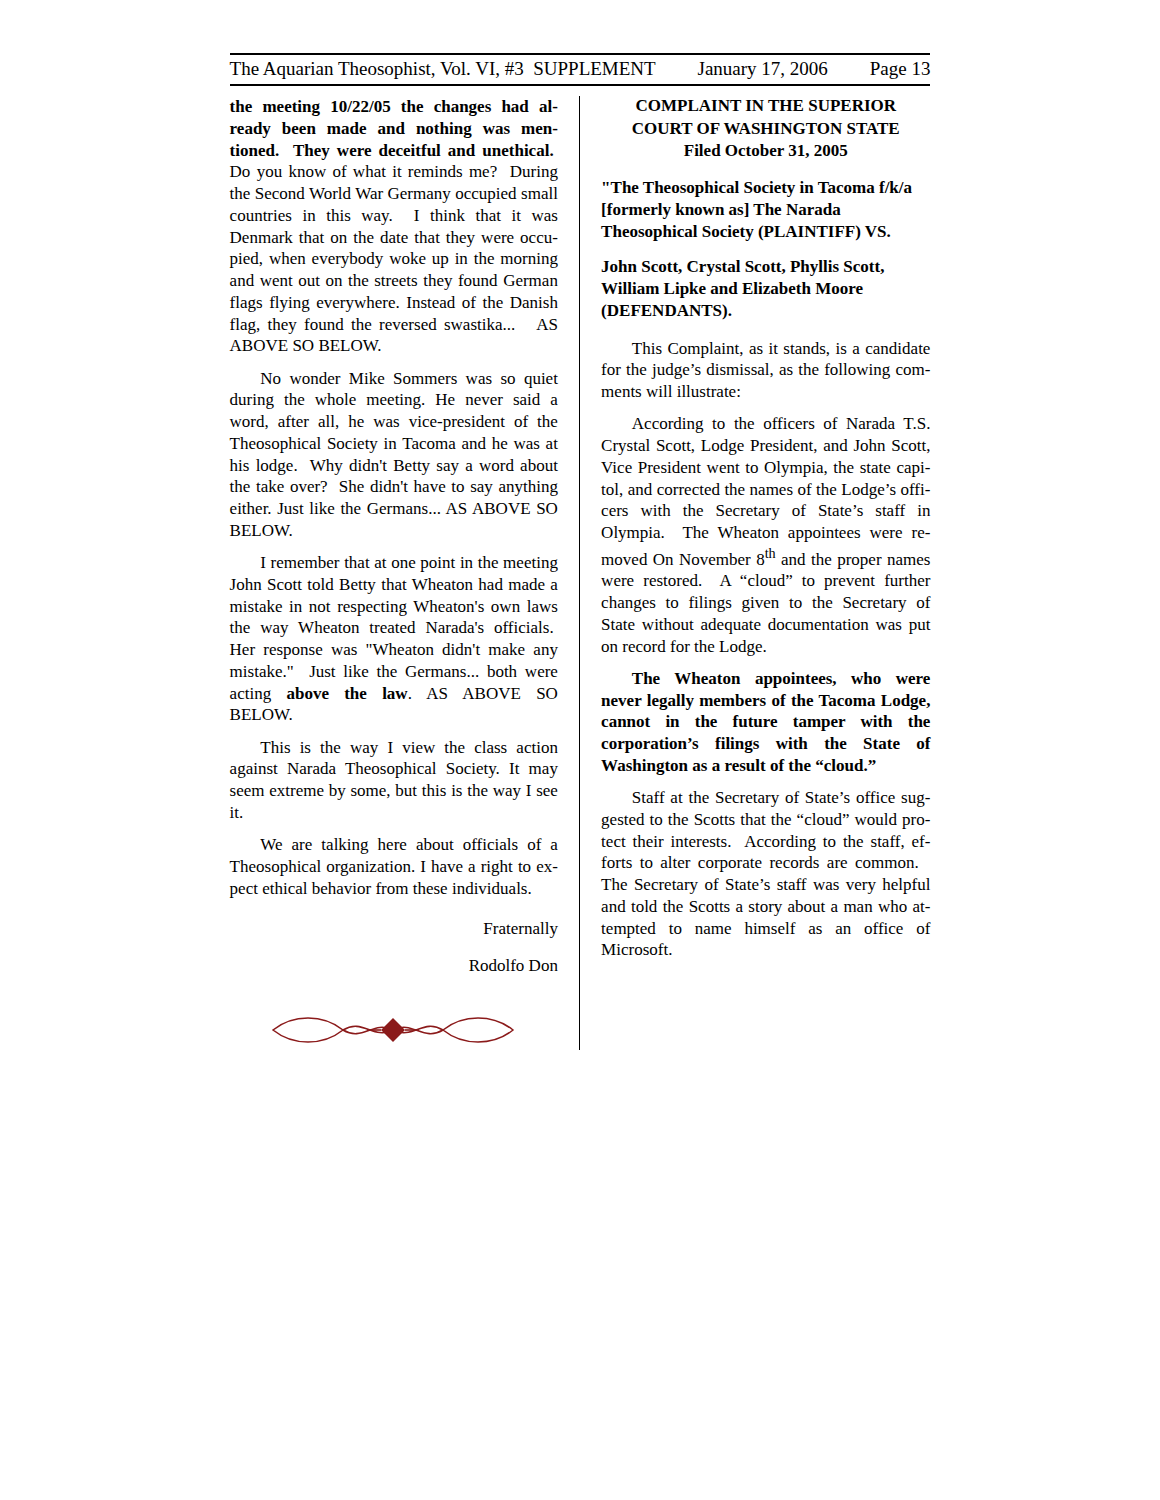The Aquarian Theosophist, Vol. VI, #3 SUPPLEMENT January 17, 2006 Page 13
the meeting 10/22/05 the changes had already been made and nothing was mentioned. They were deceitful and unethical. Do you know of what it reminds me? During the Second World War Germany occupied small countries in this way. I think that it was Denmark that on the date that they were occupied, when everybody woke up in the morning and went out on the streets they found German flags flying everywhere. Instead of the Danish flag, they found the reversed swastika... AS ABOVE SO BELOW.
No wonder Mike Sommers was so quiet during the whole meeting. He never said a word, after all, he was vice-president of the Theosophical Society in Tacoma and he was at his lodge. Why didn't Betty say a word about the take over? She didn't have to say anything either. Just like the Germans... AS ABOVE SO BELOW.
I remember that at one point in the meeting John Scott told Betty that Wheaton had made a mistake in not respecting Wheaton's own laws the way Wheaton treated Narada's officials. Her response was "Wheaton didn't make any mistake." Just like the Germans... both were acting above the law. AS ABOVE SO BELOW.
This is the way I view the class action against Narada Theosophical Society. It may seem extreme by some, but this is the way I see it.
We are talking here about officials of a Theosophical organization. I have a right to expect ethical behavior from these individuals.
Fraternally
Rodolfo Don
COMPLAINT IN THE SUPERIOR
COURT OF WASHINGTON STATE
Filed October 31, 2005
"The Theosophical Society in Tacoma f/k/a [formerly known as] The Narada Theosophical Society (PLAINTIFF) VS.
John Scott, Crystal Scott, Phyllis Scott, William Lipke and Elizabeth Moore (DEFENDANTS).
This Complaint, as it stands, is a candidate for the judge’s dismissal, as the following comments will illustrate:
According to the officers of Narada T.S. Crystal Scott, Lodge President, and John Scott, Vice President went to Olympia, the state capitol, and corrected the names of the Lodge’s officers with the Secretary of State’s staff in Olympia. The Wheaton appointees were removed On November 8th and the proper names were restored. A “cloud” to prevent further changes to filings given to the Secretary of State without adequate documentation was put on record for the Lodge.
The Wheaton appointees, who were never legally members of the Tacoma Lodge, cannot in the future tamper with the corporation’s filings with the State of Washington as a result of the “cloud.”
Staff at the Secretary of State’s office suggested to the Scotts that the “cloud” would protect their interests. According to the staff, efforts to alter corporate records are common. The Secretary of State’s staff was very helpful and told the Scotts a story about a man who attempted to name himself as an office of Microsoft.